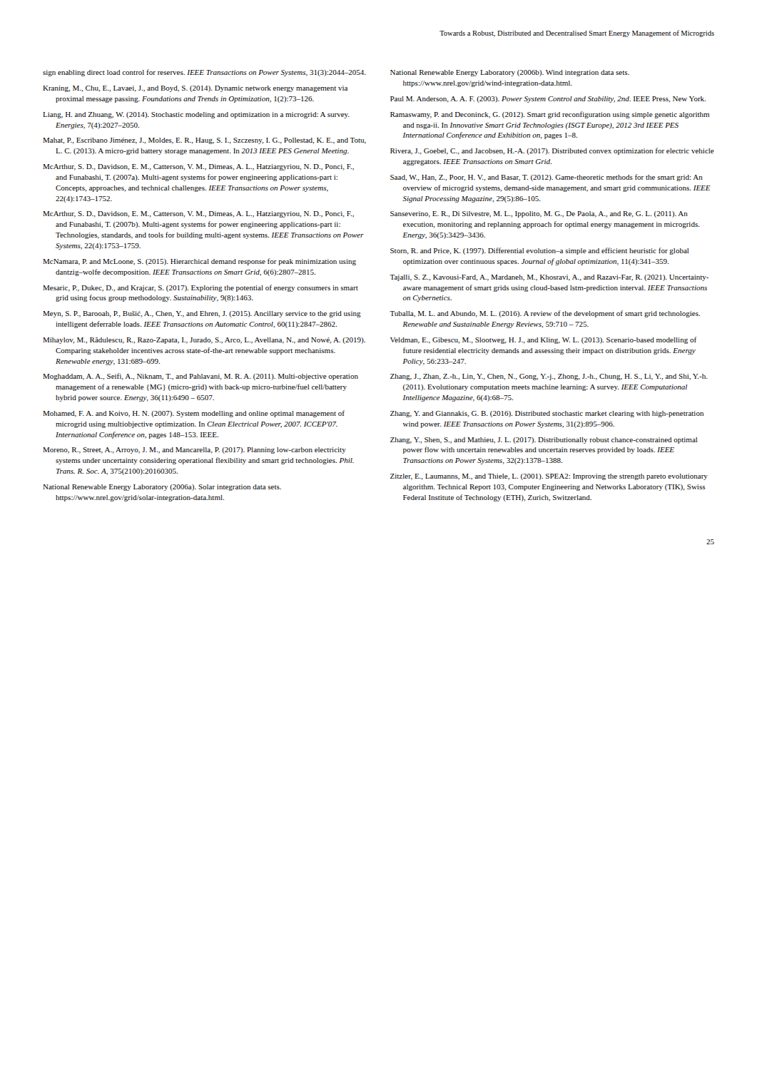Towards a Robust, Distributed and Decentralised Smart Energy Management of Microgrids
sign enabling direct load control for reserves. IEEE Transactions on Power Systems, 31(3):2044–2054.
Kraning, M., Chu, E., Lavaei, J., and Boyd, S. (2014). Dynamic network energy management via proximal message passing. Foundations and Trends in Optimization, 1(2):73–126.
Liang, H. and Zhuang, W. (2014). Stochastic modeling and optimization in a microgrid: A survey. Energies, 7(4):2027–2050.
Mahat, P., Escribano Jiménez, J., Moldes, E. R., Haug, S. I., Szczesny, I. G., Pollestad, K. E., and Totu, L. C. (2013). A micro-grid battery storage management. In 2013 IEEE PES General Meeting.
McArthur, S. D., Davidson, E. M., Catterson, V. M., Dimeas, A. L., Hatziargyriou, N. D., Ponci, F., and Funabashi, T. (2007a). Multi-agent systems for power engineering applications-part i: Concepts, approaches, and technical challenges. IEEE Transactions on Power systems, 22(4):1743–1752.
McArthur, S. D., Davidson, E. M., Catterson, V. M., Dimeas, A. L., Hatziargyriou, N. D., Ponci, F., and Funabashi, T. (2007b). Multi-agent systems for power engineering applications-part ii: Technologies, standards, and tools for building multi-agent systems. IEEE Transactions on Power Systems, 22(4):1753–1759.
McNamara, P. and McLoone, S. (2015). Hierarchical demand response for peak minimization using dantzig–wolfe decomposition. IEEE Transactions on Smart Grid, 6(6):2807–2815.
Mesaric, P., Dukec, D., and Krajcar, S. (2017). Exploring the potential of energy consumers in smart grid using focus group methodology. Sustainability, 9(8):1463.
Meyn, S. P., Barooah, P., Bušić, A., Chen, Y., and Ehren, J. (2015). Ancillary service to the grid using intelligent deferrable loads. IEEE Transactions on Automatic Control, 60(11):2847–2862.
Mihaylov, M., Rădulescu, R., Razo-Zapata, I., Jurado, S., Arco, L., Avellana, N., and Nowé, A. (2019). Comparing stakeholder incentives across state-of-the-art renewable support mechanisms. Renewable energy, 131:689–699.
Moghaddam, A. A., Seifi, A., Niknam, T., and Pahlavani, M. R. A. (2011). Multi-objective operation management of a renewable {MG} (micro-grid) with back-up micro-turbine/fuel cell/battery hybrid power source. Energy, 36(11):6490 – 6507.
Mohamed, F. A. and Koivo, H. N. (2007). System modelling and online optimal management of microgrid using multiobjective optimization. In Clean Electrical Power, 2007. ICCEP'07. International Conference on, pages 148–153. IEEE.
Moreno, R., Street, A., Arroyo, J. M., and Mancarella, P. (2017). Planning low-carbon electricity systems under uncertainty considering operational flexibility and smart grid technologies. Phil. Trans. R. Soc. A, 375(2100):20160305.
National Renewable Energy Laboratory (2006a). Solar integration data sets. https://www.nrel.gov/grid/solar-integration-data.html.
National Renewable Energy Laboratory (2006b). Wind integration data sets. https://www.nrel.gov/grid/wind-integration-data.html.
Paul M. Anderson, A. A. F. (2003). Power System Control and Stability, 2nd. IEEE Press, New York.
Ramaswamy, P. and Deconinck, G. (2012). Smart grid reconfiguration using simple genetic algorithm and nsga-ii. In Innovative Smart Grid Technologies (ISGT Europe), 2012 3rd IEEE PES International Conference and Exhibition on, pages 1–8.
Rivera, J., Goebel, C., and Jacobsen, H.-A. (2017). Distributed convex optimization for electric vehicle aggregators. IEEE Transactions on Smart Grid.
Saad, W., Han, Z., Poor, H. V., and Basar, T. (2012). Game-theoretic methods for the smart grid: An overview of microgrid systems, demand-side management, and smart grid communications. IEEE Signal Processing Magazine, 29(5):86–105.
Sanseverino, E. R., Di Silvestre, M. L., Ippolito, M. G., De Paola, A., and Re, G. L. (2011). An execution, monitoring and replanning approach for optimal energy management in microgrids. Energy, 36(5):3429–3436.
Storn, R. and Price, K. (1997). Differential evolution–a simple and efficient heuristic for global optimization over continuous spaces. Journal of global optimization, 11(4):341–359.
Tajalli, S. Z., Kavousi-Fard, A., Mardaneh, M., Khosravi, A., and Razavi-Far, R. (2021). Uncertainty-aware management of smart grids using cloud-based lstm-prediction interval. IEEE Transactions on Cybernetics.
Tuballa, M. L. and Abundo, M. L. (2016). A review of the development of smart grid technologies. Renewable and Sustainable Energy Reviews, 59:710 – 725.
Veldman, E., Gibescu, M., Slootweg, H. J., and Kling, W. L. (2013). Scenario-based modelling of future residential electricity demands and assessing their impact on distribution grids. Energy Policy, 56:233–247.
Zhang, J., Zhan, Z.-h., Lin, Y., Chen, N., Gong, Y.-j., Zhong, J.-h., Chung, H. S., Li, Y., and Shi, Y.-h. (2011). Evolutionary computation meets machine learning: A survey. IEEE Computational Intelligence Magazine, 6(4):68–75.
Zhang, Y. and Giannakis, G. B. (2016). Distributed stochastic market clearing with high-penetration wind power. IEEE Transactions on Power Systems, 31(2):895–906.
Zhang, Y., Shen, S., and Mathieu, J. L. (2017). Distributionally robust chance-constrained optimal power flow with uncertain renewables and uncertain reserves provided by loads. IEEE Transactions on Power Systems, 32(2):1378–1388.
Zitzler, E., Laumanns, M., and Thiele, L. (2001). SPEA2: Improving the strength pareto evolutionary algorithm. Technical Report 103, Computer Engineering and Networks Laboratory (TIK), Swiss Federal Institute of Technology (ETH), Zurich, Switzerland.
25